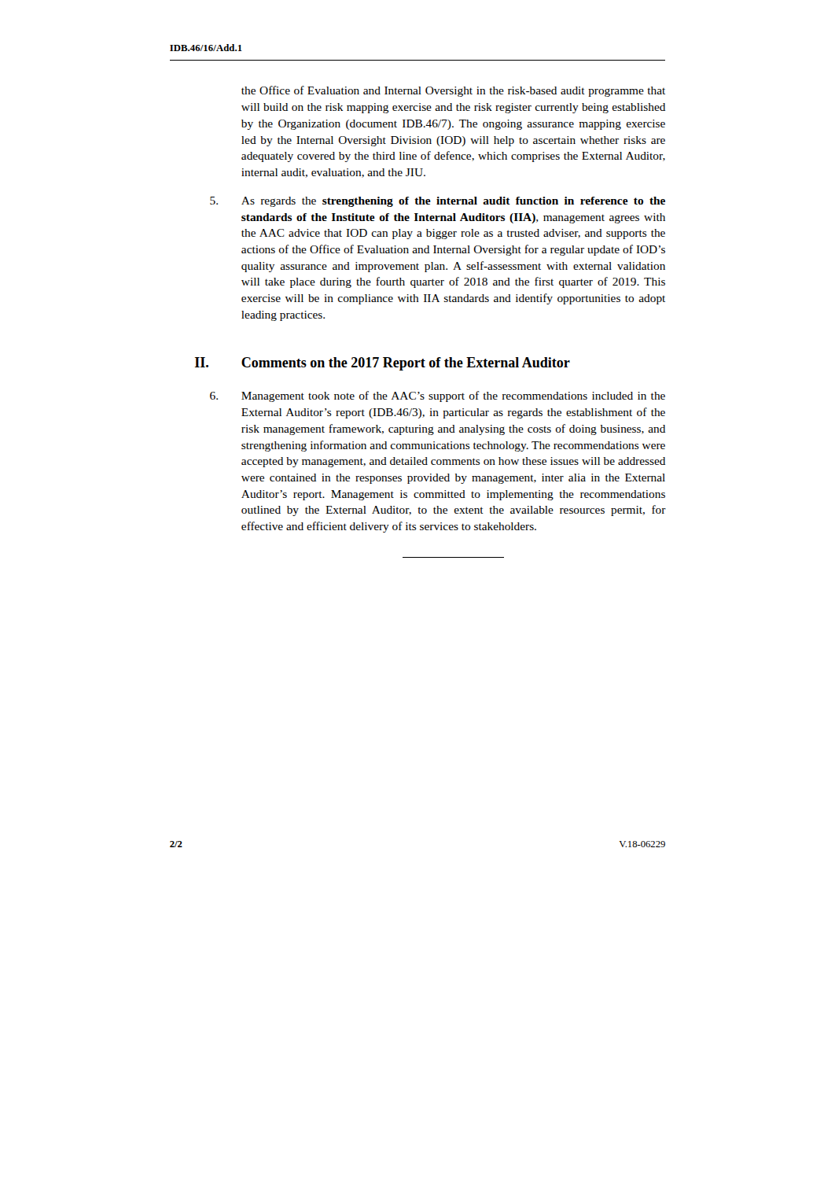IDB.46/16/Add.1
the Office of Evaluation and Internal Oversight in the risk-based audit programme that will build on the risk mapping exercise and the risk register currently being established by the Organization (document IDB.46/7). The ongoing assurance mapping exercise led by the Internal Oversight Division (IOD) will help to ascertain whether risks are adequately covered by the third line of defence, which comprises the External Auditor, internal audit, evaluation, and the JIU.
5. As regards the strengthening of the internal audit function in reference to the standards of the Institute of the Internal Auditors (IIA), management agrees with the AAC advice that IOD can play a bigger role as a trusted adviser, and supports the actions of the Office of Evaluation and Internal Oversight for a regular update of IOD’s quality assurance and improvement plan. A self-assessment with external validation will take place during the fourth quarter of 2018 and the first quarter of 2019. This exercise will be in compliance with IIA standards and identify opportunities to adopt leading practices.
II. Comments on the 2017 Report of the External Auditor
6. Management took note of the AAC’s support of the recommendations included in the External Auditor’s report (IDB.46/3), in particular as regards the establishment of the risk management framework, capturing and analysing the costs of doing business, and strengthening information and communications technology. The recommendations were accepted by management, and detailed comments on how these issues will be addressed were contained in the responses provided by management, inter alia in the External Auditor’s report. Management is committed to implementing the recommendations outlined by the External Auditor, to the extent the available resources permit, for effective and efficient delivery of its services to stakeholders.
2/2 V.18-06229